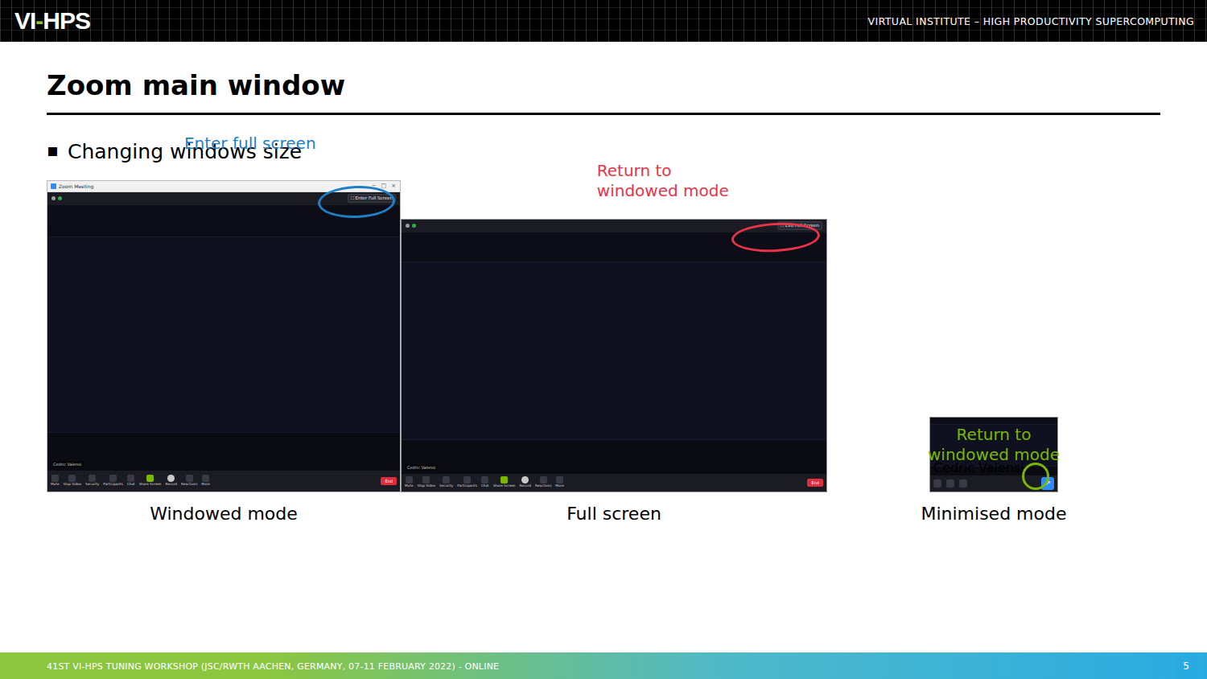VI-HPS
VIRTUAL INSTITUTE – HIGH PRODUCTIVITY SUPERCOMPUTING
Zoom main window
Changing windows size
Enter full screen
Zoom Meeting
−□×
⛶ Enter Full Screen
Cedric Valensi
Mute
Stop Video
Security
Participants
Chat
Share Screen
Record
Reactions
More
End
Windowed mode
Return to
windowed mode
⛶ Exit Full Screen
Cedric Valensi
Mute
Stop Video
Security
Participants
Chat
Share Screen
Record
Reactions
More
End
Full screen
↗
Cedric Valensi
Return to
windowed mode
Minimised mode
41ST VI-HPS TUNING WORKSHOP (JSC/RWTH AACHEN, GERMANY, 07-11 FEBRUARY 2022) - ONLINE
5